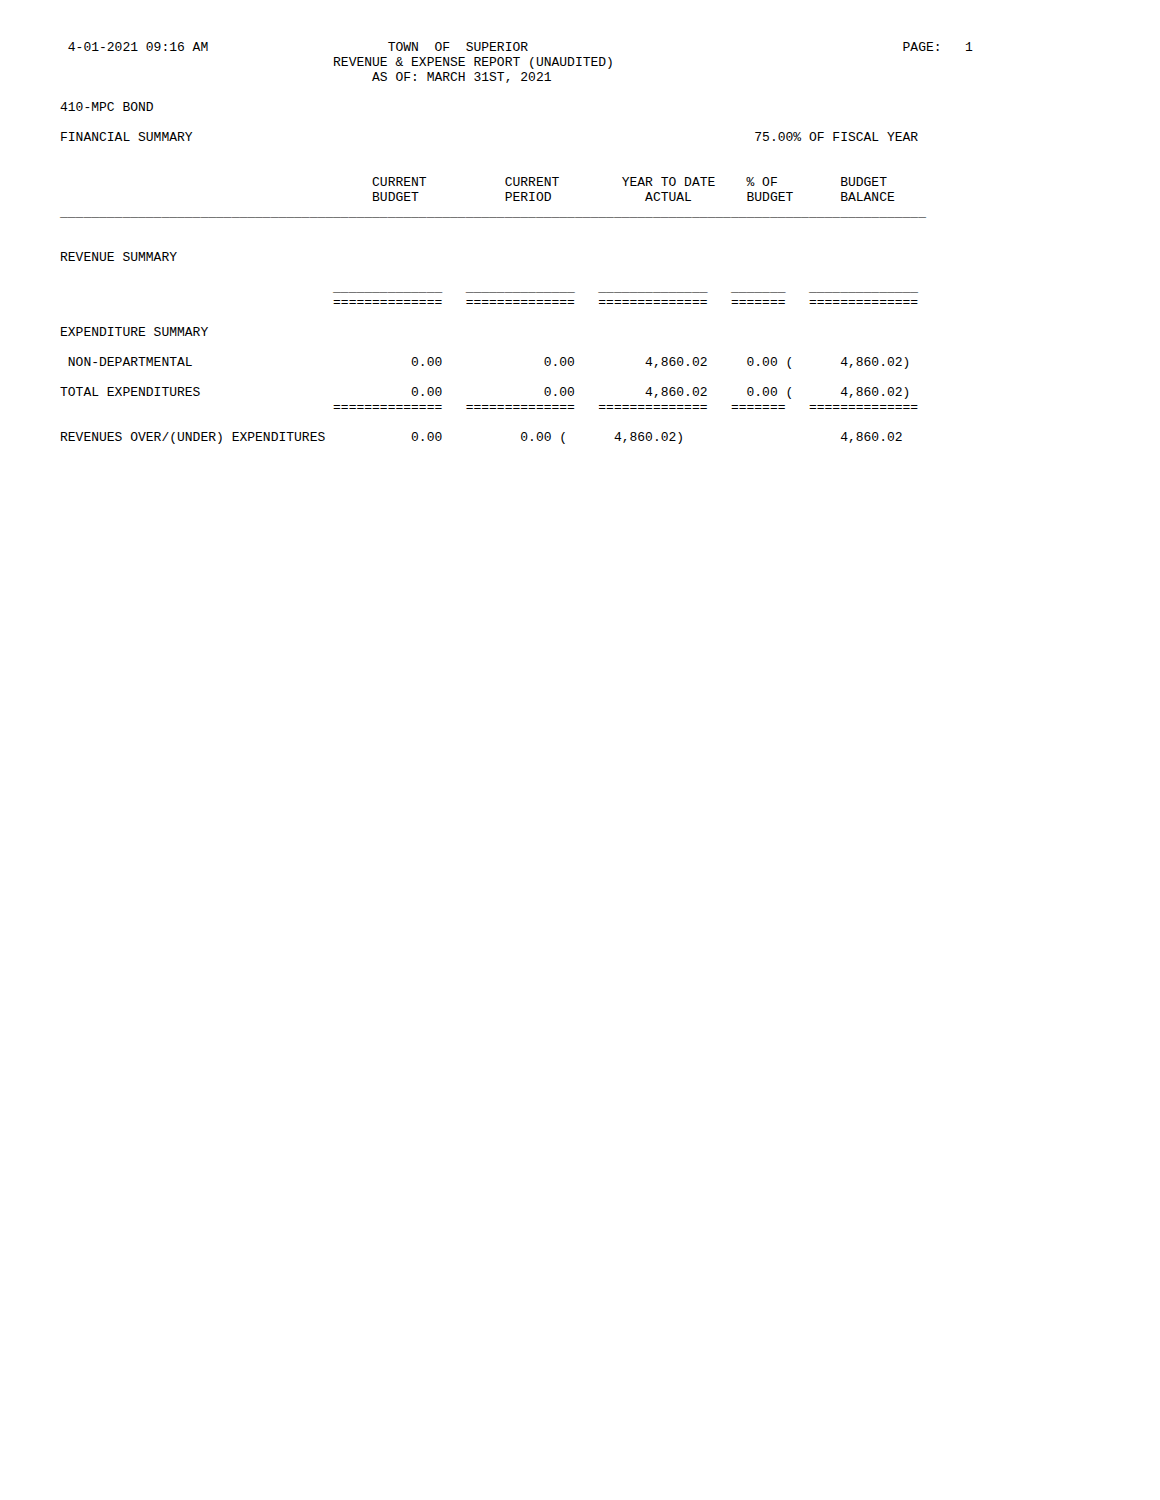4-01-2021 09:16 AM                       TOWN  OF  SUPERIOR                                                PAGE:   1
                                   REVENUE & EXPENSE REPORT (UNAUDITED)
                                        AS OF: MARCH 31ST, 2021

410-MPC BOND

FINANCIAL SUMMARY                                                                        75.00% OF FISCAL YEAR


                                        CURRENT          CURRENT        YEAR TO DATE    % OF        BUDGET
                                        BUDGET           PERIOD            ACTUAL       BUDGET      BALANCE
_______________________________________________________________________________________________________________


REVENUE SUMMARY

                                   ______________   ______________   ______________   _______   ______________
                                   ==============   ==============   ==============   =======   ==============

EXPENDITURE SUMMARY

 NON-DEPARTMENTAL                            0.00             0.00         4,860.02     0.00 (      4,860.02)

TOTAL EXPENDITURES                           0.00             0.00         4,860.02     0.00 (      4,860.02)
                                   ==============   ==============   ==============   =======   ==============

REVENUES OVER/(UNDER) EXPENDITURES           0.00          0.00 (      4,860.02)                    4,860.02